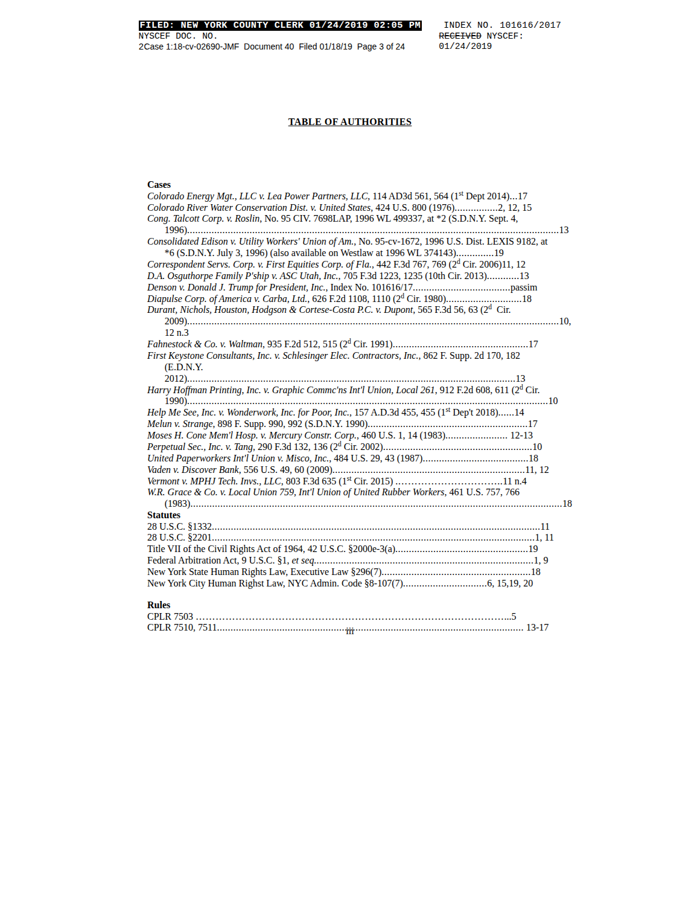FILED: NEW YORK COUNTY CLERK 01/24/2019 02:05 PM
INDEX NO. 101616/2017
NYSCEF DOC. NO. 2Case 1:18-cv-02690-JMF Document 40 Filed 01/18/19 Page 3 of 24
RECEIVED NYSCEF: 01/24/2019
TABLE OF AUTHORITIES
Cases
Colorado Energy Mgt., LLC v. Lea Power Partners, LLC, 114 AD3d 561, 564 (1st Dept 2014)... 17
Colorado River Water Conservation Dist. v. United States, 424 U.S. 800 (1976)................ 2, 12, 15
Cong. Talcott Corp. v. Roslin, No. 95 CIV. 7698LAP, 1996 WL 499337, at *2 (S.D.N.Y. Sept. 4, 1996)......................................................................................................................................... 13
Consolidated Edison v. Utility Workers' Union of Am., No. 95-cv-1672, 1996 U.S. Dist. LEXIS 9182, at *6 (S.D.N.Y. July 3, 1996) (also available on Westlaw at 1996 WL 374143).............. 19
Correspondent Servs. Corp. v. First Equities Corp. of Fla., 442 F.3d 767, 769 (2d Cir. 2006) 11, 12
D.A. Osguthorpe Family P'ship v. ASC Utah, Inc., 705 F.3d 1223, 1235 (10th Cir. 2013)............ 13
Denson v. Donald J. Trump for President, Inc., Index No. 101616/17.................................... passim
Diapulse Corp. of America v. Carba, Ltd., 626 F.2d 1108, 1110 (2d Cir. 1980)............................ 18
Durant, Nichols, Houston, Hodgson & Cortese-Costa P.C. v. Dupont, 565 F.3d 56, 63 (2d Cir. 2009)......................................................................................................................................... 10, 12 n.3
Fahnestock & Co. v. Waltman, 935 F.2d 512, 515 (2d Cir. 1991).................................................. 17
First Keystone Consultants, Inc. v. Schlesinger Elec. Contractors, Inc., 862 F. Supp. 2d 170, 182 (E.D.N.Y. 2012)......................................................................................................................... 13
Harry Hoffman Printing, Inc. v. Graphic Commc'ns Int'l Union, Local 261, 912 F.2d 608, 611 (2d Cir. 1990)..................................................................................................................................... 10
Help Me See, Inc. v. Wonderwork, Inc. for Poor, Inc., 157 A.D.3d 455, 455 (1st Dep't 2018)...... 14
Melun v. Strange, 898 F. Supp. 990, 992 (S.D.N.Y. 1990)........................................................... 17
Moses H. Cone Mem'l Hosp. v. Mercury Constr. Corp., 460 U.S. 1, 14 (1983)....................... 12-13
Perpetual Sec., Inc. v. Tang, 290 F.3d 132, 136 (2d Cir. 2002)....................................................... 10
United Paperworkers Int'l Union v. Misco, Inc., 484 U.S. 29, 43 (1987)....................................... 18
Vaden v. Discover Bank, 556 U.S. 49, 60 (2009)....................................................................... 11, 12
Vermont v. MPHJ Tech. Invs., LLC, 803 F.3d 635 (1st Cir. 2015) .………………………….. 11 n.4
W.R. Grace & Co. v. Local Union 759, Int'l Union of United Rubber Workers, 461 U.S. 757, 766 (1983)......................................................................................................................................... 18
Statutes
28 U.S.C. §1332......................................................................................................................... 11
28 U.S.C. §2201....................................................................................................................... 1, 11
Title VII of the Civil Rights Act of 1964, 42 U.S.C. §2000e-3(a)................................................. 19
Federal Arbitration Act, 9 U.S.C. §1, et seq................................................................................. 1, 9
New York State Human Rights Law, Executive Law §296(7)....................................................... 18
New York City Human Righst Law, NYC Admin. Code §8-107(7)............................... 6, 15,19, 20
Rules
CPLR 7503 …………………………………………………………………………………...5
CPLR 7510, 7511................................................................................................................. 13-17
iii